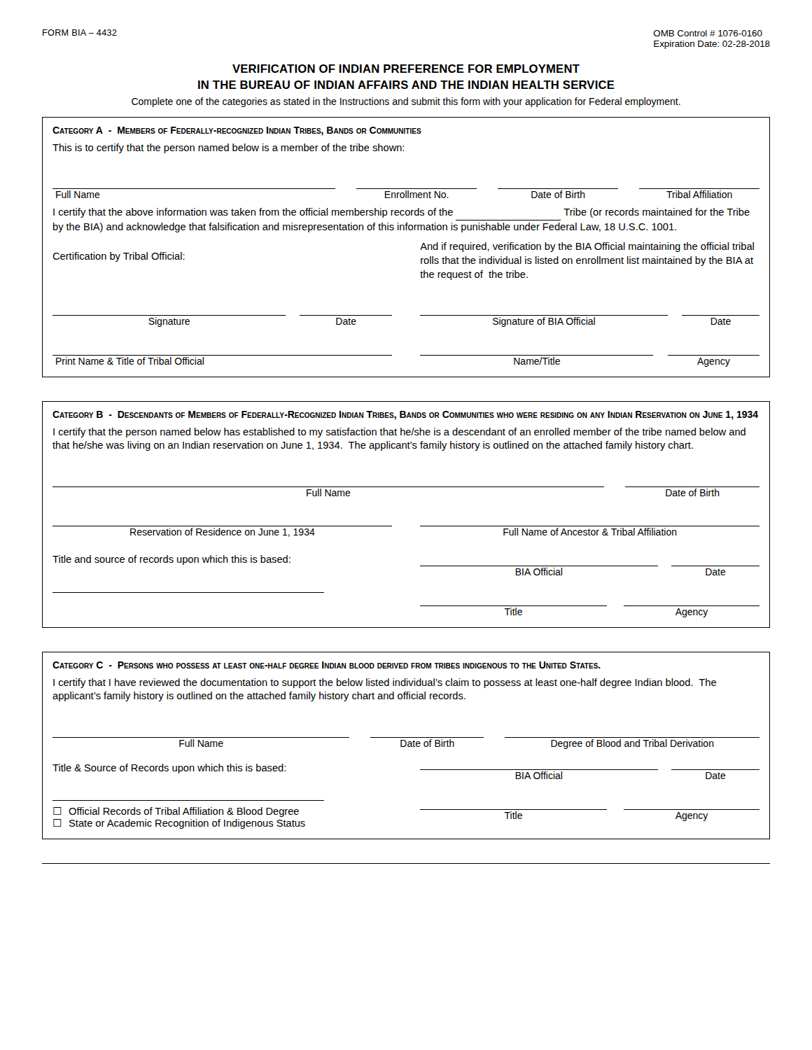FORM BIA – 4432
OMB Control # 1076-0160
Expiration Date: 02-28-2018
VERIFICATION OF INDIAN PREFERENCE FOR EMPLOYMENT
IN THE BUREAU OF INDIAN AFFAIRS AND THE INDIAN HEALTH SERVICE
Complete one of the categories as stated in the Instructions and submit this form with your application for Federal employment.
Category A - Members of Federally-recognized Indian Tribes, Bands or Communities
This is to certify that the person named below is a member of the tribe shown:
| Full Name | | Enrollment No. | | Date of Birth | | Tribal Affiliation |
I certify that the above information was taken from the official membership records of the Tribe (or records maintained for the Tribe by the BIA) and acknowledge that falsification and misrepresentation of this information is punishable under Federal Law, 18 U.S.C. 1001.
| Certification by Tribal Official: | | And if required, verification by the BIA Official maintaining the official tribal rolls that the individual is listed on enrollment list maintained by the BIA at the request of the tribe. |
| Signature | | Date | | Signature of BIA Official | | Date |
| Print Name & Title of Tribal Official | | Name/Title | | Agency |
Category B - Descendants of Members of Federally-Recognized Indian Tribes, Bands or Communities who were residing on any Indian Reservation on June 1, 1934
I certify that the person named below has established to my satisfaction that he/she is a descendant of an enrolled member of the tribe named below and that he/she was living on an Indian reservation on June 1, 1934. The applicant’s family history is outlined on the attached family history chart.
| Full Name | | Date of Birth |
| Reservation of Residence on June 1, 1934 | | Full Name of Ancestor & Tribal Affiliation |
| Title and source of records upon which this is based: | | / BIA Official / / Date / / Title / / Agency / |
Category C - Persons who possess at least one-half degree Indian blood derived from tribes indigenous to the United States.
I certify that I have reviewed the documentation to support the below listed individual’s claim to possess at least one-half degree Indian blood. The applicant’s family history is outlined on the attached family history chart and official records.
| Full Name | | Date of Birth | | Degree of Blood and Tribal Derivation |
| Title & Source of Records upon which this is based: ☐ Official Records of Tribal Affiliation & Blood Degree ☐ State or Academic Recognition of Indigenous Status | | / BIA Official / / Date / / Title / / Agency / |